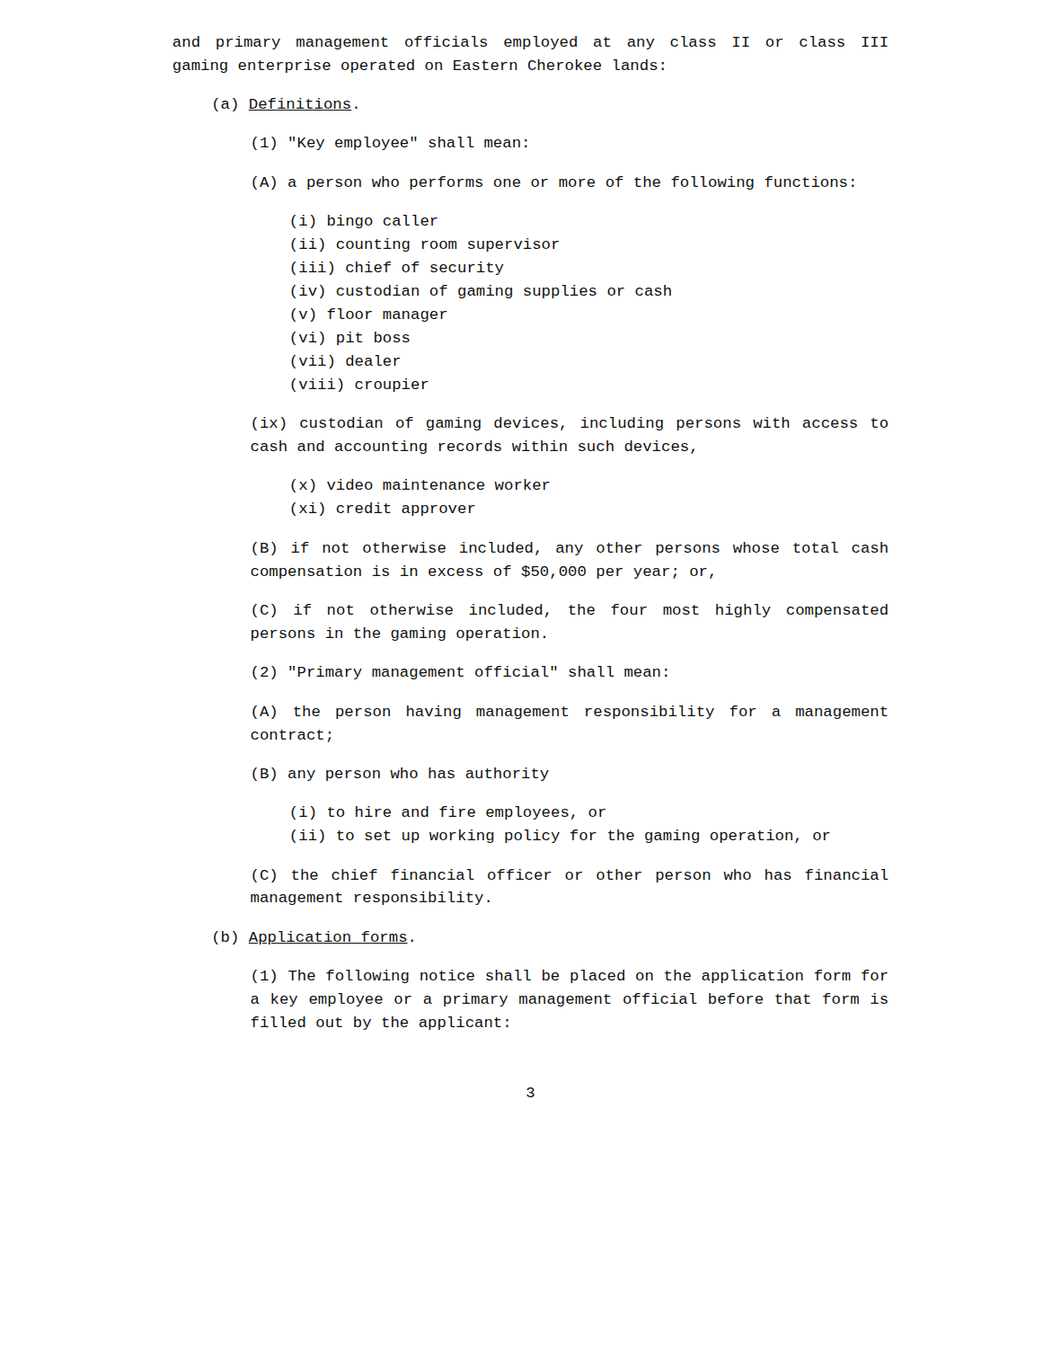and primary management officials employed at any class II or class III gaming enterprise operated on Eastern Cherokee lands:
(a) Definitions.
(1) "Key employee" shall mean:
(A) a person who performs one or more of the following functions:
(i) bingo caller
(ii) counting room supervisor
(iii) chief of security
(iv) custodian of gaming supplies or cash
(v) floor manager
(vi) pit boss
(vii) dealer
(viii) croupier
(ix) custodian of gaming devices, including persons with access to cash and accounting records within such devices,
(x) video maintenance worker
(xi) credit approver
(B) if not otherwise included, any other persons whose total cash compensation is in excess of $50,000 per year; or,
(C) if not otherwise included, the four most highly compensated persons in the gaming operation.
(2) "Primary management official" shall mean:
(A) the person having management responsibility for a management contract;
(B) any person who has authority
(i) to hire and fire employees, or
(ii) to set up working policy for the gaming operation, or
(C) the chief financial officer or other person who has financial management responsibility.
(b) Application forms.
(1) The following notice shall be placed on the application form for a key employee or a primary management official before that form is filled out by the applicant:
3